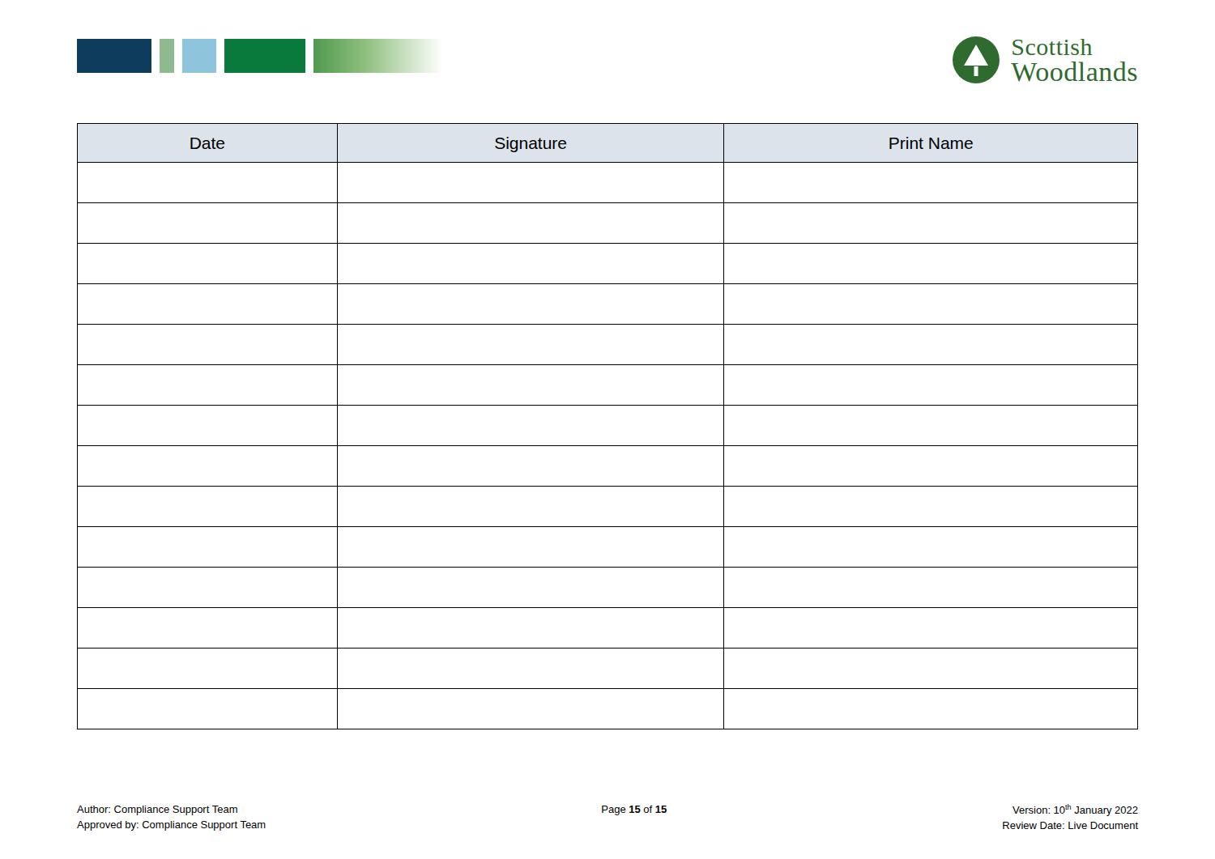Scottish
Woodlands
| Date | Signature | Print Name |
| --- | --- | --- |
Author: Compliance Support Team
Approved by: Compliance Support Team
Page 15 of 15
Version: 10th January 2022
Review Date: Live Document